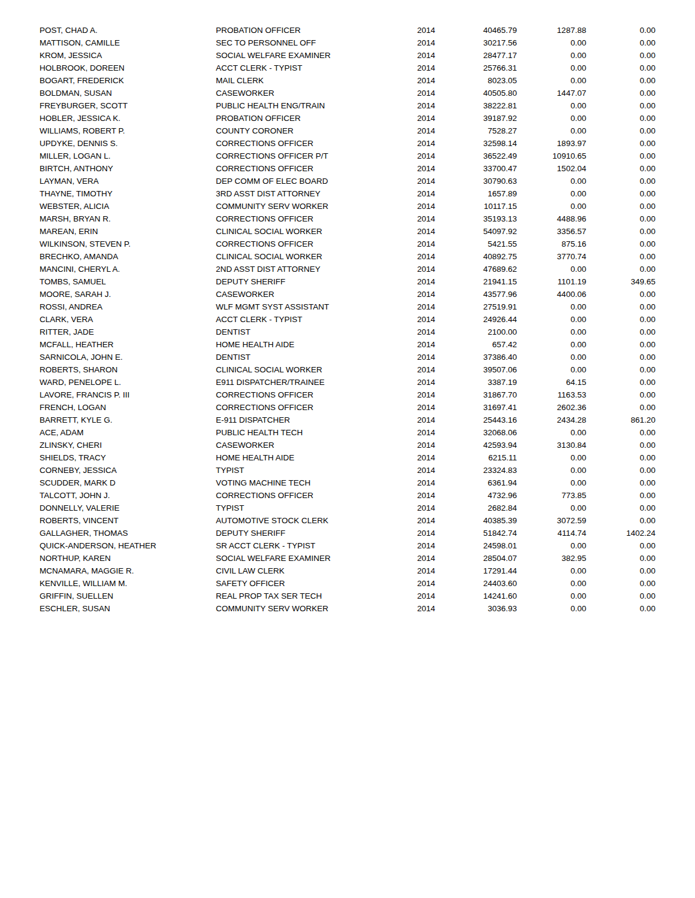| POST, CHAD A. | PROBATION OFFICER | 2014 | 40465.79 | 1287.88 | 0.00 |
| MATTISON, CAMILLE | SEC TO PERSONNEL OFF | 2014 | 30217.56 | 0.00 | 0.00 |
| KROM, JESSICA | SOCIAL WELFARE EXAMINER | 2014 | 28477.17 | 0.00 | 0.00 |
| HOLBROOK, DOREEN | ACCT CLERK - TYPIST | 2014 | 25766.31 | 0.00 | 0.00 |
| BOGART, FREDERICK | MAIL CLERK | 2014 | 8023.05 | 0.00 | 0.00 |
| BOLDMAN, SUSAN | CASEWORKER | 2014 | 40505.80 | 1447.07 | 0.00 |
| FREYBURGER, SCOTT | PUBLIC HEALTH ENG/TRAIN | 2014 | 38222.81 | 0.00 | 0.00 |
| HOBLER, JESSICA K. | PROBATION OFFICER | 2014 | 39187.92 | 0.00 | 0.00 |
| WILLIAMS, ROBERT P. | COUNTY CORONER | 2014 | 7528.27 | 0.00 | 0.00 |
| UPDYKE, DENNIS S. | CORRECTIONS OFFICER | 2014 | 32598.14 | 1893.97 | 0.00 |
| MILLER, LOGAN L. | CORRECTIONS OFFICER P/T | 2014 | 36522.49 | 10910.65 | 0.00 |
| BIRTCH, ANTHONY | CORRECTIONS OFFICER | 2014 | 33700.47 | 1502.04 | 0.00 |
| LAYMAN, VERA | DEP COMM OF ELEC BOARD | 2014 | 30790.63 | 0.00 | 0.00 |
| THAYNE, TIMOTHY | 3RD ASST DIST ATTORNEY | 2014 | 1657.89 | 0.00 | 0.00 |
| WEBSTER, ALICIA | COMMUNITY SERV WORKER | 2014 | 10117.15 | 0.00 | 0.00 |
| MARSH, BRYAN R. | CORRECTIONS OFFICER | 2014 | 35193.13 | 4488.96 | 0.00 |
| MAREAN, ERIN | CLINICAL SOCIAL WORKER | 2014 | 54097.92 | 3356.57 | 0.00 |
| WILKINSON, STEVEN P. | CORRECTIONS OFFICER | 2014 | 5421.55 | 875.16 | 0.00 |
| BRECHKO, AMANDA | CLINICAL SOCIAL WORKER | 2014 | 40892.75 | 3770.74 | 0.00 |
| MANCINI, CHERYL A. | 2ND ASST DIST ATTORNEY | 2014 | 47689.62 | 0.00 | 0.00 |
| TOMBS, SAMUEL | DEPUTY SHERIFF | 2014 | 21941.15 | 1101.19 | 349.65 |
| MOORE, SARAH J. | CASEWORKER | 2014 | 43577.96 | 4400.06 | 0.00 |
| ROSSI, ANDREA | WLF MGMT SYST ASSISTANT | 2014 | 27519.91 | 0.00 | 0.00 |
| CLARK, VERA | ACCT CLERK - TYPIST | 2014 | 24926.44 | 0.00 | 0.00 |
| RITTER, JADE | DENTIST | 2014 | 2100.00 | 0.00 | 0.00 |
| MCFALL, HEATHER | HOME HEALTH AIDE | 2014 | 657.42 | 0.00 | 0.00 |
| SARNICOLA, JOHN E. | DENTIST | 2014 | 37386.40 | 0.00 | 0.00 |
| ROBERTS, SHARON | CLINICAL SOCIAL WORKER | 2014 | 39507.06 | 0.00 | 0.00 |
| WARD, PENELOPE L. | E911 DISPATCHER/TRAINEE | 2014 | 3387.19 | 64.15 | 0.00 |
| LAVORE, FRANCIS P. III | CORRECTIONS OFFICER | 2014 | 31867.70 | 1163.53 | 0.00 |
| FRENCH, LOGAN | CORRECTIONS OFFICER | 2014 | 31697.41 | 2602.36 | 0.00 |
| BARRETT, KYLE G. | E-911 DISPATCHER | 2014 | 25443.16 | 2434.28 | 861.20 |
| ACE, ADAM | PUBLIC HEALTH TECH | 2014 | 32068.06 | 0.00 | 0.00 |
| ZLINSKY, CHERI | CASEWORKER | 2014 | 42593.94 | 3130.84 | 0.00 |
| SHIELDS, TRACY | HOME HEALTH AIDE | 2014 | 6215.11 | 0.00 | 0.00 |
| CORNEBY, JESSICA | TYPIST | 2014 | 23324.83 | 0.00 | 0.00 |
| SCUDDER, MARK D | VOTING MACHINE TECH | 2014 | 6361.94 | 0.00 | 0.00 |
| TALCOTT, JOHN J. | CORRECTIONS OFFICER | 2014 | 4732.96 | 773.85 | 0.00 |
| DONNELLY, VALERIE | TYPIST | 2014 | 2682.84 | 0.00 | 0.00 |
| ROBERTS, VINCENT | AUTOMOTIVE STOCK CLERK | 2014 | 40385.39 | 3072.59 | 0.00 |
| GALLAGHER, THOMAS | DEPUTY SHERIFF | 2014 | 51842.74 | 4114.74 | 1402.24 |
| QUICK-ANDERSON, HEATHER | SR ACCT CLERK - TYPIST | 2014 | 24598.01 | 0.00 | 0.00 |
| NORTHUP, KAREN | SOCIAL WELFARE EXAMINER | 2014 | 28504.07 | 382.95 | 0.00 |
| MCNAMARA, MAGGIE R. | CIVIL LAW CLERK | 2014 | 17291.44 | 0.00 | 0.00 |
| KENVILLE, WILLIAM M. | SAFETY OFFICER | 2014 | 24403.60 | 0.00 | 0.00 |
| GRIFFIN, SUELLEN | REAL PROP TAX SER TECH | 2014 | 14241.60 | 0.00 | 0.00 |
| ESCHLER, SUSAN | COMMUNITY SERV WORKER | 2014 | 3036.93 | 0.00 | 0.00 |